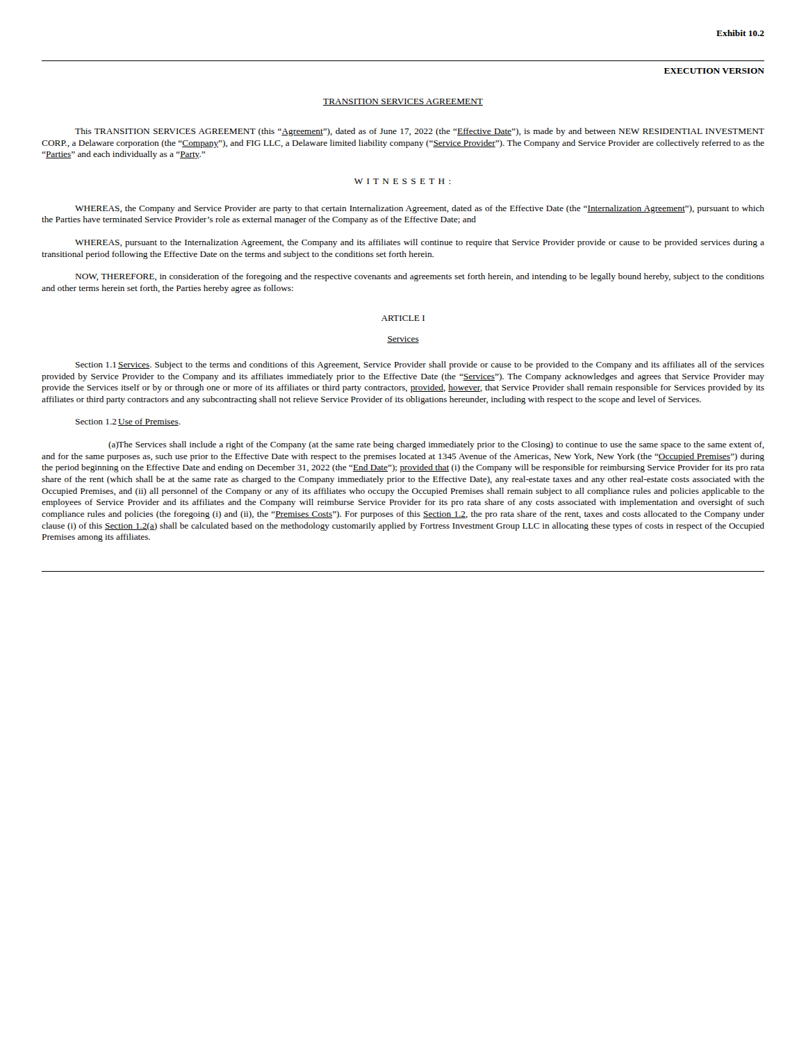Exhibit 10.2
EXECUTION VERSION
TRANSITION SERVICES AGREEMENT
This TRANSITION SERVICES AGREEMENT (this “Agreement”), dated as of June 17, 2022 (the “Effective Date”), is made by and between NEW RESIDENTIAL INVESTMENT CORP., a Delaware corporation (the “Company”), and FIG LLC, a Delaware limited liability company (“Service Provider”). The Company and Service Provider are collectively referred to as the “Parties” and each individually as a “Party.”
W I T N E S S E T H :
WHEREAS, the Company and Service Provider are party to that certain Internalization Agreement, dated as of the Effective Date (the “Internalization Agreement”), pursuant to which the Parties have terminated Service Provider’s role as external manager of the Company as of the Effective Date; and
WHEREAS, pursuant to the Internalization Agreement, the Company and its affiliates will continue to require that Service Provider provide or cause to be provided services during a transitional period following the Effective Date on the terms and subject to the conditions set forth herein.
NOW, THEREFORE, in consideration of the foregoing and the respective covenants and agreements set forth herein, and intending to be legally bound hereby, subject to the conditions and other terms herein set forth, the Parties hereby agree as follows:
ARTICLE I
Services
Section 1.1 Services. Subject to the terms and conditions of this Agreement, Service Provider shall provide or cause to be provided to the Company and its affiliates all of the services provided by Service Provider to the Company and its affiliates immediately prior to the Effective Date (the “Services”). The Company acknowledges and agrees that Service Provider may provide the Services itself or by or through one or more of its affiliates or third party contractors, provided, however, that Service Provider shall remain responsible for Services provided by its affiliates or third party contractors and any subcontracting shall not relieve Service Provider of its obligations hereunder, including with respect to the scope and level of Services.
Section 1.2 Use of Premises.
(a) The Services shall include a right of the Company (at the same rate being charged immediately prior to the Closing) to continue to use the same space to the same extent of, and for the same purposes as, such use prior to the Effective Date with respect to the premises located at 1345 Avenue of the Americas, New York, New York (the “Occupied Premises”) during the period beginning on the Effective Date and ending on December 31, 2022 (the “End Date”); provided that (i) the Company will be responsible for reimbursing Service Provider for its pro rata share of the rent (which shall be at the same rate as charged to the Company immediately prior to the Effective Date), any real-estate taxes and any other real-estate costs associated with the Occupied Premises, and (ii) all personnel of the Company or any of its affiliates who occupy the Occupied Premises shall remain subject to all compliance rules and policies applicable to the employees of Service Provider and its affiliates and the Company will reimburse Service Provider for its pro rata share of any costs associated with implementation and oversight of such compliance rules and policies (the foregoing (i) and (ii), the “Premises Costs”). For purposes of this Section 1.2, the pro rata share of the rent, taxes and costs allocated to the Company under clause (i) of this Section 1.2(a) shall be calculated based on the methodology customarily applied by Fortress Investment Group LLC in allocating these types of costs in respect of the Occupied Premises among its affiliates.